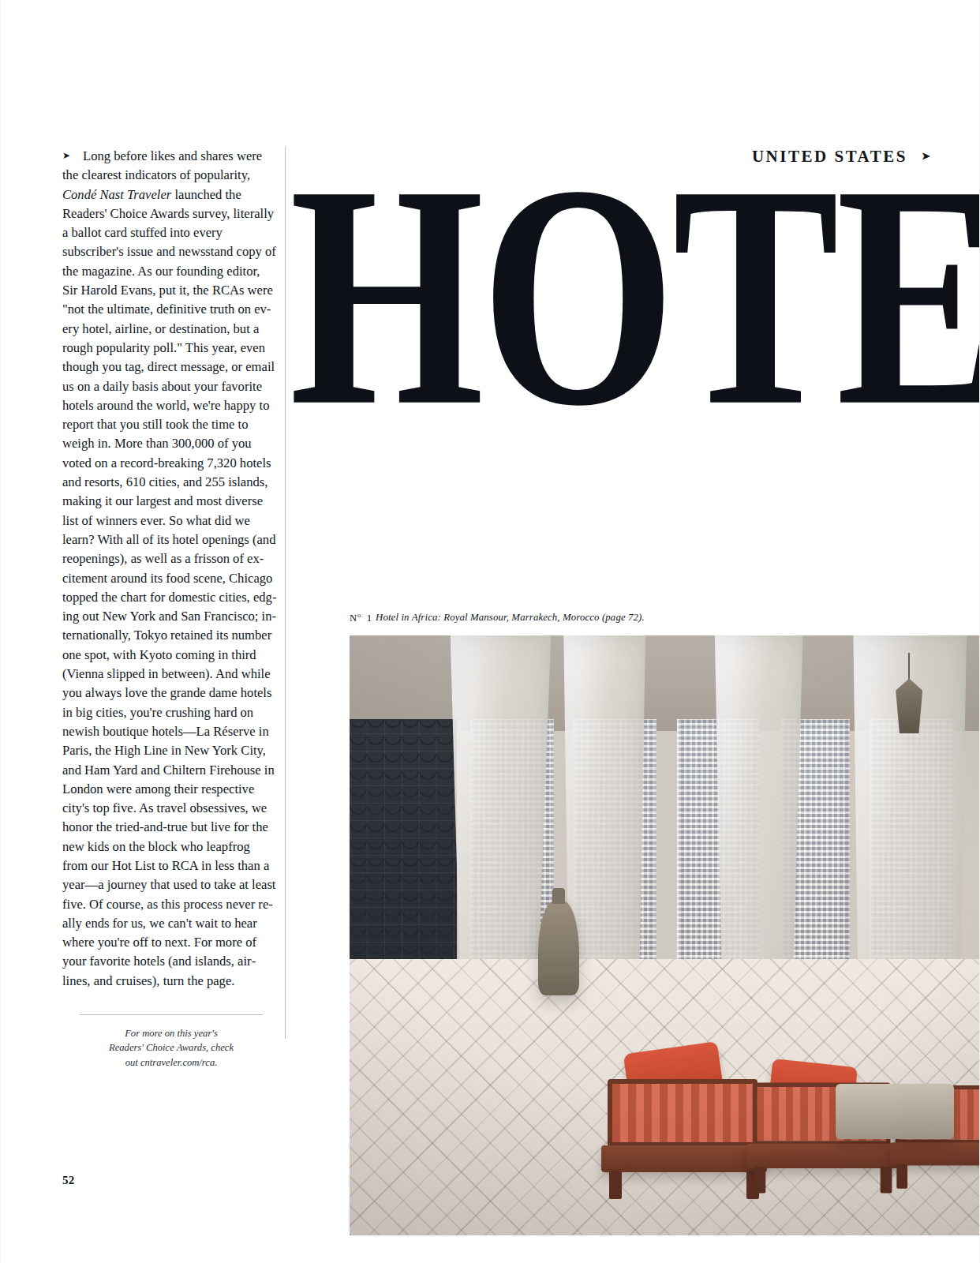Long before likes and shares were the clearest indicators of popularity, Condé Nast Traveler launched the Readers' Choice Awards survey, literally a ballot card stuffed into every subscriber's issue and newsstand copy of the magazine. As our founding editor, Sir Harold Evans, put it, the RCAs were "not the ultimate, definitive truth on every hotel, airline, or destination, but a rough popularity poll." This year, even though you tag, direct message, or email us on a daily basis about your favorite hotels around the world, we're happy to report that you still took the time to weigh in. More than 300,000 of you voted on a record-breaking 7,320 hotels and resorts, 610 cities, and 255 islands, making it our largest and most diverse list of winners ever. So what did we learn? With all of its hotel openings (and reopenings), as well as a frisson of excitement around its food scene, Chicago topped the chart for domestic cities, edging out New York and San Francisco; internationally, Tokyo retained its number one spot, with Kyoto coming in third (Vienna slipped in between). And while you always love the grande dame hotels in big cities, you're crushing hard on newish boutique hotels—La Réserve in Paris, the High Line in New York City, and Ham Yard and Chiltern Firehouse in London were among their respective city's top five. As travel obsessives, we honor the tried-and-true but live for the new kids on the block who leapfrog from our Hot List to RCA in less than a year—a journey that used to take at least five. Of course, as this process never really ends for us, we can't wait to hear where you're off to next. For more of your favorite hotels (and islands, airlines, and cruises), turn the page.
For more on this year's
Readers' Choice Awards, check
out cntraveler.com/rca.
52
United States ➤
HOTELS
No. 1 Hotel in Africa: Royal Mansour, Marrakech, Morocco (page 72).